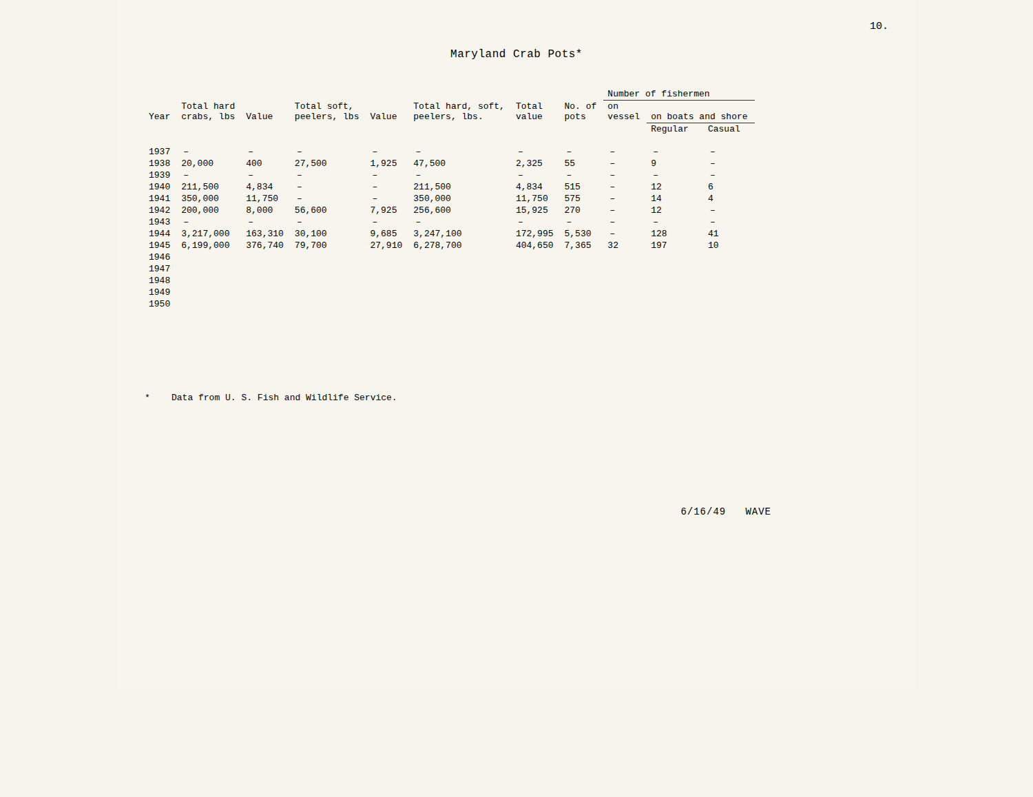10.
Maryland Crab Pots*
| Year | Total hard crabs, lbs | Value | Total soft, peelers, lbs | Value | Total hard, soft, peelers, lbs. | Total value | No. of pots | Number of fishermen |
| --- | --- | --- | --- | --- | --- | --- | --- | --- |
| on vessel | on boats and shore |
| | Regular | Casual |
| 1937 | – | – | – | – | – | – | – | – | – | – |
| 1938 | 20,000 | 400 | 27,500 | 1,925 | 47,500 | 2,325 | 55 | – | 9 | – |
| 1939 | – | – | – | – | – | – | – | – | – | – |
| 1940 | 211,500 | 4,834 | – | – | 211,500 | 4,834 | 515 | – | 12 | 6 |
| 1941 | 350,000 | 11,750 | – | – | 350,000 | 11,750 | 575 | – | 14 | 4 |
| 1942 | 200,000 | 8,000 | 56,600 | 7,925 | 256,600 | 15,925 | 270 | – | 12 | – |
| 1943 | – | – | – | – | – | – | – | – | – | – |
| 1944 | 3,217,000 | 163,310 | 30,100 | 9,685 | 3,247,100 | 172,995 | 5,530 | – | 128 | 41 |
| 1945 | 6,199,000 | 376,740 | 79,700 | 27,910 | 6,278,700 | 404,650 | 7,365 | 32 | 197 | 10 |
| 1946 | |
| 1947 | |
| 1948 | |
| 1949 | |
| 1950 | |
* Data from U. S. Fish and Wildlife Service.
6/16/49 WAVE